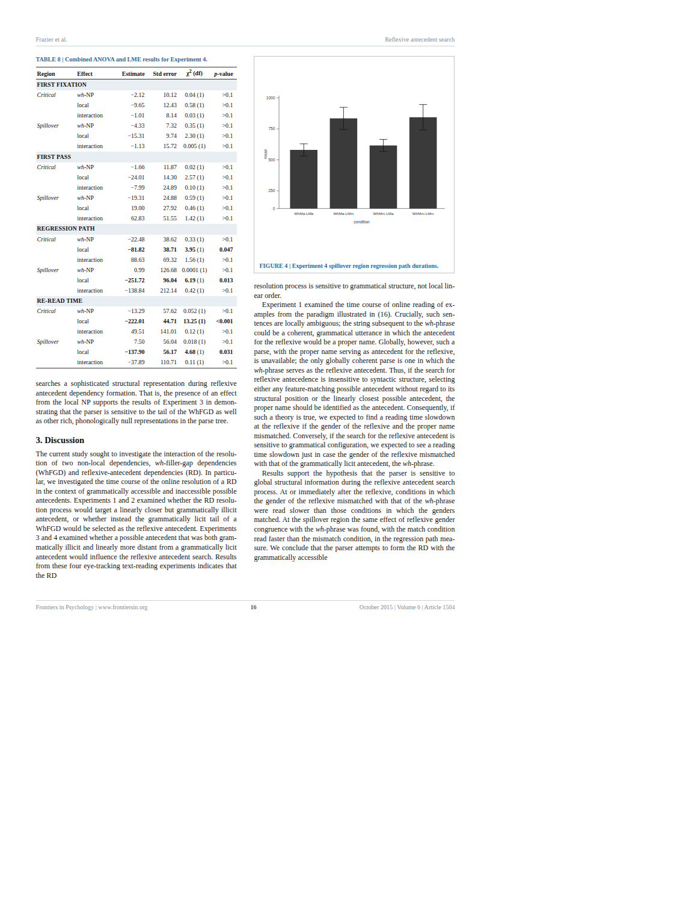Frazier et al.
Reflexive antecedent search
TABLE 8 | Combined ANOVA and LME results for Experiment 4.
| Region | Effect | Estimate | Std error | χ 2 (df) | p -value |
| --- | --- | --- | --- | --- | --- |
| FIRST FIXATION |
| Critical | wh -NP | −2.12 | 10.12 | 0.04 (1) | >0.1 |
| | local | −9.65 | 12.43 | 0.58 (1) | >0.1 |
| | interaction | −1.01 | 8.14 | 0.03 (1) | >0.1 |
| Spillover | wh -NP | −4.33 | 7.32 | 0.35 (1) | >0.1 |
| | local | −15.31 | 9.74 | 2.30 (1) | >0.1 |
| | interaction | −1.13 | 15.72 | 0.005 (1) | >0.1 |
| FIRST PASS |
| Critical | wh -NP | −1.66 | 11.87 | 0.02 (1) | >0.1 |
| | local | −24.01 | 14.30 | 2.57 (1) | >0.1 |
| | interaction | −7.99 | 24.89 | 0.10 (1) | >0.1 |
| Spillover | wh -NP | −19.31 | 24.88 | 0.59 (1) | >0.1 |
| | local | 19.00 | 27.92 | 0.46 (1) | >0.1 |
| | interaction | 62.83 | 51.55 | 1.42 (1) | >0.1 |
| REGRESSION PATH |
| Critical | wh -NP | −22.48 | 38.62 | 0.33 (1) | >0.1 |
| | local | −81.82 | 38.71 | 3.95 (1) | 0.047 |
| | interaction | 88.63 | 69.32 | 1.56 (1) | >0.1 |
| Spillover | wh -NP | 0.99 | 126.68 | 0.0001 (1) | >0.1 |
| | local | −251.72 | 96.04 | 6.19 (1) | 0.013 |
| | interaction | −138.84 | 212.14 | 0.42 (1) | >0.1 |
| RE-READ TIME |
| Critical | wh -NP | −13.29 | 57.62 | 0.052 (1) | >0.1 |
| | local | −222.01 | 44.71 | 13.25 (1) | <0.001 |
| | interaction | 49.51 | 141.01 | 0.12 (1) | >0.1 |
| Spillover | wh -NP | 7.50 | 56.04 | 0.018 (1) | >0.1 |
| | local | −137.90 | 56.17 | 4.68 (1) | 0.031 |
| | interaction | −37.89 | 110.71 | 0.11 (1) | >0.1 |
searches a sophisticated structural representation during reflexive antecedent dependency formation. That is, the presence of an effect from the local NP supports the results of Experiment 3 in demonstrating that the parser is sensitive to the tail of the WhFGD as well as other rich, phonologically null representations in the parse tree.
3. Discussion
The current study sought to investigate the interaction of the resolution of two non-local dependencies, wh-filler-gap dependencies (WhFGD) and reflexive-antecedent dependencies (RD). In particular, we investigated the time course of the online resolution of a RD in the context of grammatically accessible and inaccessible possible antecedents. Experiments 1 and 2 examined whether the RD resolution process would target a linearly closer but grammatically illicit antecedent, or whether instead the grammatically licit tail of a WhFGD would be selected as the reflexive antecedent. Experiments 3 and 4 examined whether a possible antecedent that was both grammatically illicit and linearly more distant from a grammatically licit antecedent would influence the reflexive antecedent search. Results from these four eye-tracking text-reading experiments indicates that the RD
1000 750 500 250 0 mean WhMa-LMa WhMa-LMm WhMm-LMa WhMm-LMm condition
FIGURE 4 | Experiment 4 spillover region regression path durations.
resolution process is sensitive to grammatical structure, not local linear order.
Experiment 1 examined the time course of online reading of examples from the paradigm illustrated in (16). Crucially, such sentences are locally ambiguous; the string subsequent to the wh-phrase could be a coherent, grammatical utterance in which the antecedent for the reflexive would be a proper name. Globally, however, such a parse, with the proper name serving as antecedent for the reflexive, is unavailable; the only globally coherent parse is one in which the wh-phrase serves as the reflexive antecedent. Thus, if the search for reflexive antecedence is insensitive to syntactic structure, selecting either any feature-matching possible antecedent without regard to its structural position or the linearly closest possible antecedent, the proper name should be identified as the antecedent. Consequently, if such a theory is true, we expected to find a reading time slowdown at the reflexive if the gender of the reflexive and the proper name mismatched. Conversely, if the search for the reflexive antecedent is sensitive to grammatical configuration, we expected to see a reading time slowdown just in case the gender of the reflexive mismatched with that of the grammatically licit antecedent, the wh-phrase.
Results support the hypothesis that the parser is sensitive to global structural information during the reflexive antecedent search process. At or immediately after the reflexive, conditions in which the gender of the reflexive mismatched with that of the wh-phrase were read slower than those conditions in which the genders matched. At the spillover region the same effect of reflexive gender congruence with the wh-phrase was found, with the match condition read faster than the mismatch condition, in the regression path measure. We conclude that the parser attempts to form the RD with the grammatically accessible
Frontiers in Psychology | www.frontiersin.org
16
October 2015 | Volume 6 | Article 1504